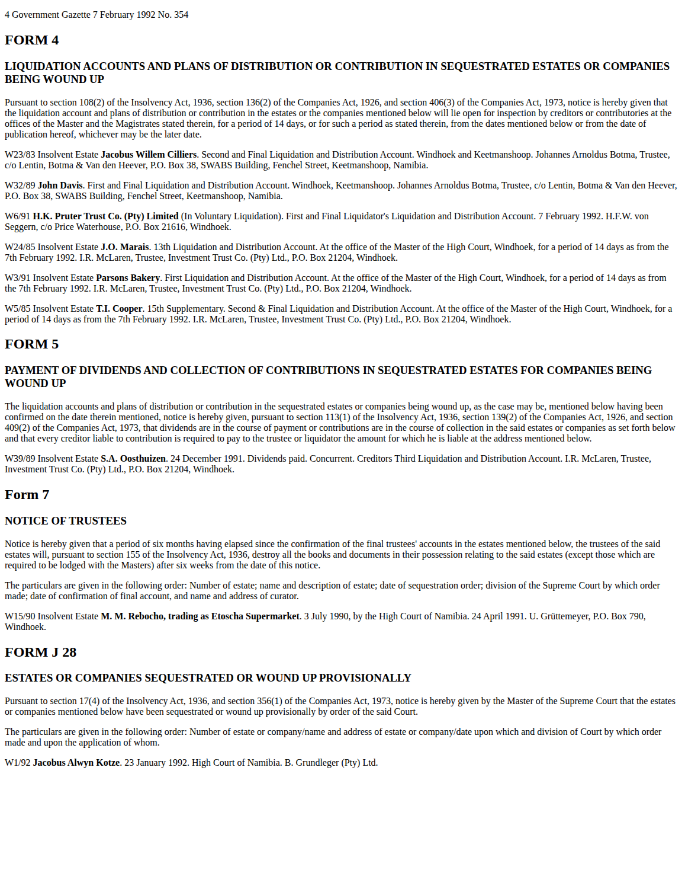4 Government Gazette 7 February 1992 No. 354
FORM 4
LIQUIDATION ACCOUNTS AND PLANS OF DISTRIBUTION OR CONTRIBUTION IN SEQUESTRATED ESTATES OR COMPANIES BEING WOUND UP
Pursuant to section 108(2) of the Insolvency Act, 1936, section 136(2) of the Companies Act, 1926, and section 406(3) of the Companies Act, 1973, notice is hereby given that the liquidation account and plans of distribution or contribution in the estates or the companies mentioned below will lie open for inspection by creditors or contributories at the offices of the Master and the Magistrates stated therein, for a period of 14 days, or for such a period as stated therein, from the dates mentioned below or from the date of publication hereof, whichever may be the later date.
W23/83 Insolvent Estate Jacobus Willem Cilliers. Second and Final Liquidation and Distribution Account. Windhoek and Keetmanshoop. Johannes Arnoldus Botma, Trustee, c/o Lentin, Botma & Van den Heever, P.O. Box 38, SWABS Building, Fenchel Street, Keetmanshoop, Namibia.
W32/89 John Davis. First and Final Liquidation and Distribution Account. Windhoek, Keetmanshoop. Johannes Arnoldus Botma, Trustee, c/o Lentin, Botma & Van den Heever, P.O. Box 38, SWABS Building, Fenchel Street, Keetmanshoop, Namibia.
W6/91 H.K. Pruter Trust Co. (Pty) Limited (In Voluntary Liquidation). First and Final Liquidator's Liquidation and Distribution Account. 7 February 1992. H.F.W. von Seggern, c/o Price Waterhouse, P.O. Box 21616, Windhoek.
W24/85 Insolvent Estate J.O. Marais. 13th Liquidation and Distribution Account. At the office of the Master of the High Court, Windhoek, for a period of 14 days as from the 7th February 1992. I.R. McLaren, Trustee, Investment Trust Co. (Pty) Ltd., P.O. Box 21204, Windhoek.
W3/91 Insolvent Estate Parsons Bakery. First Liquidation and Distribution Account. At the office of the Master of the High Court, Windhoek, for a period of 14 days as from the 7th February 1992. I.R. McLaren, Trustee, Investment Trust Co. (Pty) Ltd., P.O. Box 21204, Windhoek.
W5/85 Insolvent Estate T.I. Cooper. 15th Supplementary. Second & Final Liquidation and Distribution Account. At the office of the Master of the High Court, Windhoek, for a period of 14 days as from the 7th February 1992. I.R. McLaren, Trustee, Investment Trust Co. (Pty) Ltd., P.O. Box 21204, Windhoek.
FORM 5
PAYMENT OF DIVIDENDS AND COLLECTION OF CONTRIBUTIONS IN SEQUESTRATED ESTATES FOR COMPANIES BEING WOUND UP
The liquidation accounts and plans of distribution or contribution in the sequestrated estates or companies being wound up, as the case may be, mentioned below having been confirmed on the date therein mentioned, notice is hereby given, pursuant to section 113(1) of the Insolvency Act, 1936, section 139(2) of the Companies Act, 1926, and section 409(2) of the Companies Act, 1973, that dividends are in the course of payment or contributions are in the course of collection in the said estates or companies as set forth below and that every creditor liable to contribution is required to pay to the trustee or liquidator the amount for which he is liable at the address mentioned below.
W39/89 Insolvent Estate S.A. Oosthuizen. 24 December 1991. Dividends paid. Concurrent. Creditors Third Liquidation and Distribution Account. I.R. McLaren, Trustee, Investment Trust Co. (Pty) Ltd., P.O. Box 21204, Windhoek.
Form 7
NOTICE OF TRUSTEES
Notice is hereby given that a period of six months having elapsed since the confirmation of the final trustees' accounts in the estates mentioned below, the trustees of the said estates will, pursuant to section 155 of the Insolvency Act, 1936, destroy all the books and documents in their possession relating to the said estates (except those which are required to be lodged with the Masters) after six weeks from the date of this notice.
The particulars are given in the following order: Number of estate; name and description of estate; date of sequestration order; division of the Supreme Court by which order made; date of confirmation of final account, and name and address of curator.
W15/90 Insolvent Estate M. M. Rebocho, trading as Etoscha Supermarket. 3 July 1990, by the High Court of Namibia. 24 April 1991. U. Grüttemeyer, P.O. Box 790, Windhoek.
FORM J 28
ESTATES OR COMPANIES SEQUESTRATED OR WOUND UP PROVISIONALLY
Pursuant to section 17(4) of the Insolvency Act, 1936, and section 356(1) of the Companies Act, 1973, notice is hereby given by the Master of the Supreme Court that the estates or companies mentioned below have been sequestrated or wound up provisionally by order of the said Court.
The particulars are given in the following order: Number of estate or company/name and address of estate or company/date upon which and division of Court by which order made and upon the application of whom.
W1/92 Jacobus Alwyn Kotze. 23 January 1992. High Court of Namibia. B. Grundleger (Pty) Ltd.